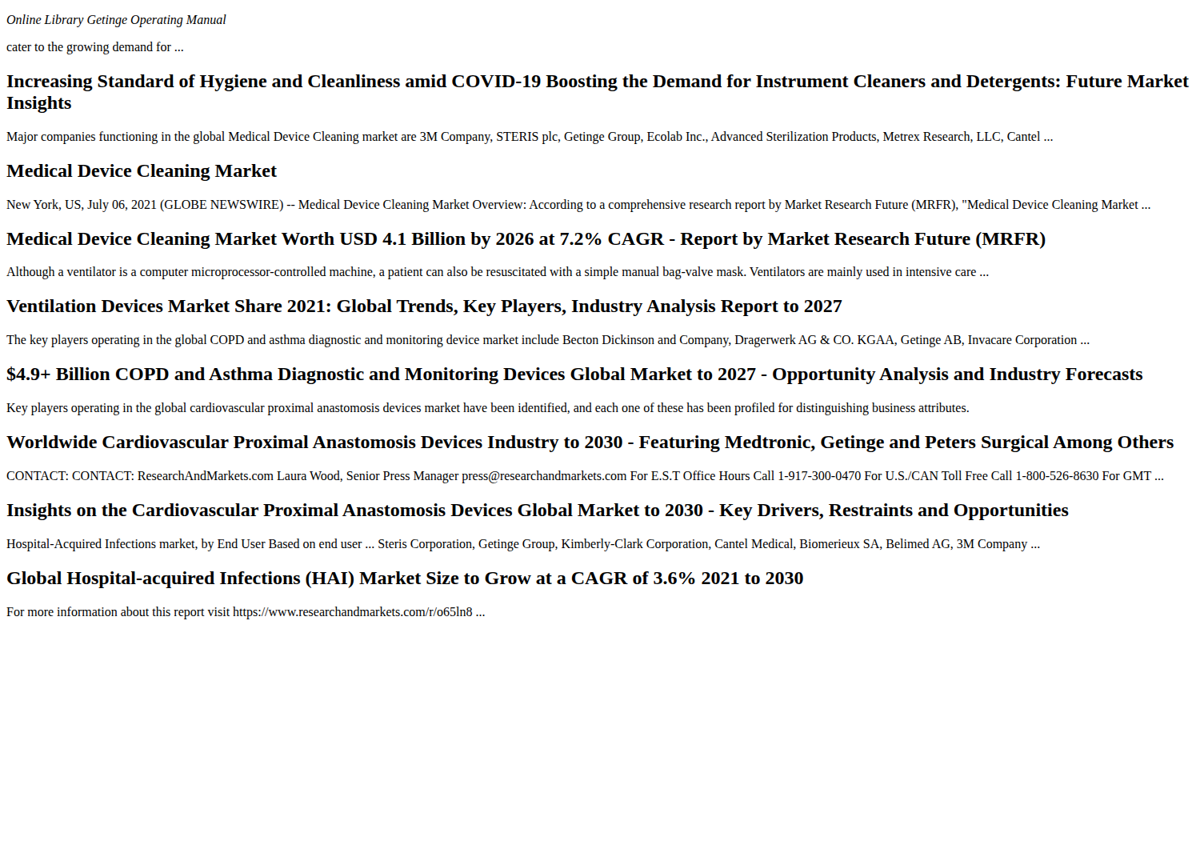Online Library Getinge Operating Manual
cater to the growing demand for ...
Increasing Standard of Hygiene and Cleanliness amid COVID-19 Boosting the Demand for Instrument Cleaners and Detergents: Future Market Insights
Major companies functioning in the global Medical Device Cleaning market are 3M Company, STERIS plc, Getinge Group, Ecolab Inc., Advanced Sterilization Products, Metrex Research, LLC, Cantel ...
Medical Device Cleaning Market
New York, US, July 06, 2021 (GLOBE NEWSWIRE) -- Medical Device Cleaning Market Overview: According to a comprehensive research report by Market Research Future (MRFR), "Medical Device Cleaning Market ...
Medical Device Cleaning Market Worth USD 4.1 Billion by 2026 at 7.2% CAGR - Report by Market Research Future (MRFR)
Although a ventilator is a computer microprocessor-controlled machine, a patient can also be resuscitated with a simple manual bag-valve mask. Ventilators are mainly used in intensive care ...
Ventilation Devices Market Share 2021: Global Trends, Key Players, Industry Analysis Report to 2027
The key players operating in the global COPD and asthma diagnostic and monitoring device market include Becton Dickinson and Company, Dragerwerk AG & CO. KGAA, Getinge AB, Invacare Corporation ...
$4.9+ Billion COPD and Asthma Diagnostic and Monitoring Devices Global Market to 2027 - Opportunity Analysis and Industry Forecasts
Key players operating in the global cardiovascular proximal anastomosis devices market have been identified, and each one of these has been profiled for distinguishing business attributes.
Worldwide Cardiovascular Proximal Anastomosis Devices Industry to 2030 - Featuring Medtronic, Getinge and Peters Surgical Among Others
CONTACT: CONTACT: ResearchAndMarkets.com Laura Wood, Senior Press Manager press@researchandmarkets.com For E.S.T Office Hours Call 1-917-300-0470 For U.S./CAN Toll Free Call 1-800-526-8630 For GMT ...
Insights on the Cardiovascular Proximal Anastomosis Devices Global Market to 2030 - Key Drivers, Restraints and Opportunities
Hospital-Acquired Infections market, by End User Based on end user ... Steris Corporation, Getinge Group, Kimberly-Clark Corporation, Cantel Medical, Biomerieux SA, Belimed AG, 3M Company ...
Global Hospital-acquired Infections (HAI) Market Size to Grow at a CAGR of 3.6% 2021 to 2030
For more information about this report visit https://www.researchandmarkets.com/r/o65ln8 ...